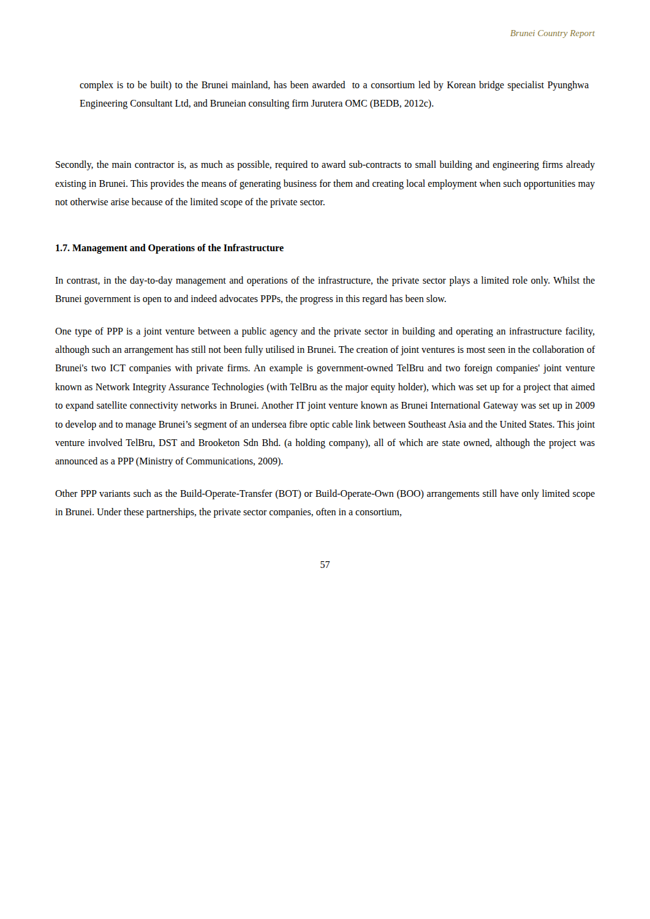Brunei Country Report
complex is to be built) to the Brunei mainland, has been awarded to a consortium led by Korean bridge specialist Pyunghwa Engineering Consultant Ltd, and Bruneian consulting firm Jurutera OMC (BEDB, 2012c).
Secondly, the main contractor is, as much as possible, required to award sub-contracts to small building and engineering firms already existing in Brunei. This provides the means of generating business for them and creating local employment when such opportunities may not otherwise arise because of the limited scope of the private sector.
1.7. Management and Operations of the Infrastructure
In contrast, in the day-to-day management and operations of the infrastructure, the private sector plays a limited role only. Whilst the Brunei government is open to and indeed advocates PPPs, the progress in this regard has been slow.
One type of PPP is a joint venture between a public agency and the private sector in building and operating an infrastructure facility, although such an arrangement has still not been fully utilised in Brunei. The creation of joint ventures is most seen in the collaboration of Brunei's two ICT companies with private firms. An example is government-owned TelBru and two foreign companies' joint venture known as Network Integrity Assurance Technologies (with TelBru as the major equity holder), which was set up for a project that aimed to expand satellite connectivity networks in Brunei. Another IT joint venture known as Brunei International Gateway was set up in 2009 to develop and to manage Brunei’s segment of an undersea fibre optic cable link between Southeast Asia and the United States. This joint venture involved TelBru, DST and Brooketon Sdn Bhd. (a holding company), all of which are state owned, although the project was announced as a PPP (Ministry of Communications, 2009).
Other PPP variants such as the Build-Operate-Transfer (BOT) or Build-Operate-Own (BOO) arrangements still have only limited scope in Brunei. Under these partnerships, the private sector companies, often in a consortium,
57